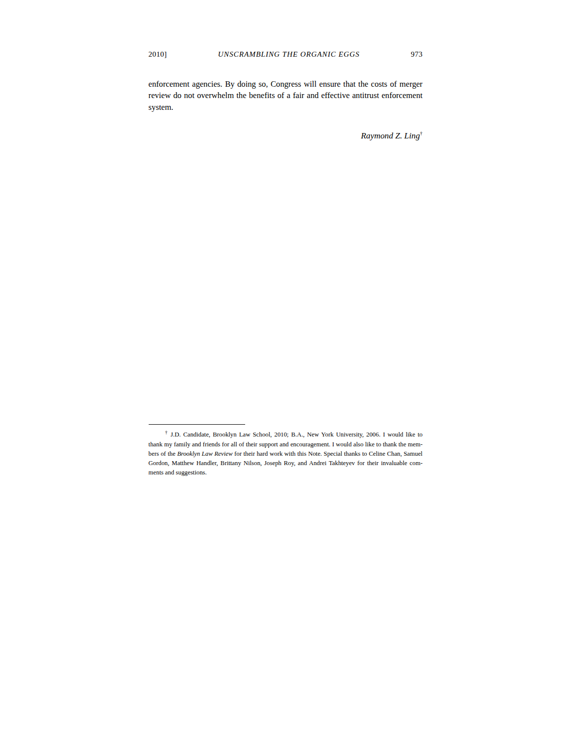2010] UNSCRAMBLING THE ORGANIC EGGS 973
enforcement agencies. By doing so, Congress will ensure that the costs of merger review do not overwhelm the benefits of a fair and effective antitrust enforcement system.
Raymond Z. Ling†
†J.D. Candidate, Brooklyn Law School, 2010; B.A., New York University, 2006. I would like to thank my family and friends for all of their support and encouragement. I would also like to thank the members of the Brooklyn Law Review for their hard work with this Note. Special thanks to Celine Chan, Samuel Gordon, Matthew Handler, Brittany Nilson, Joseph Roy, and Andrei Takhteyev for their invaluable comments and suggestions.